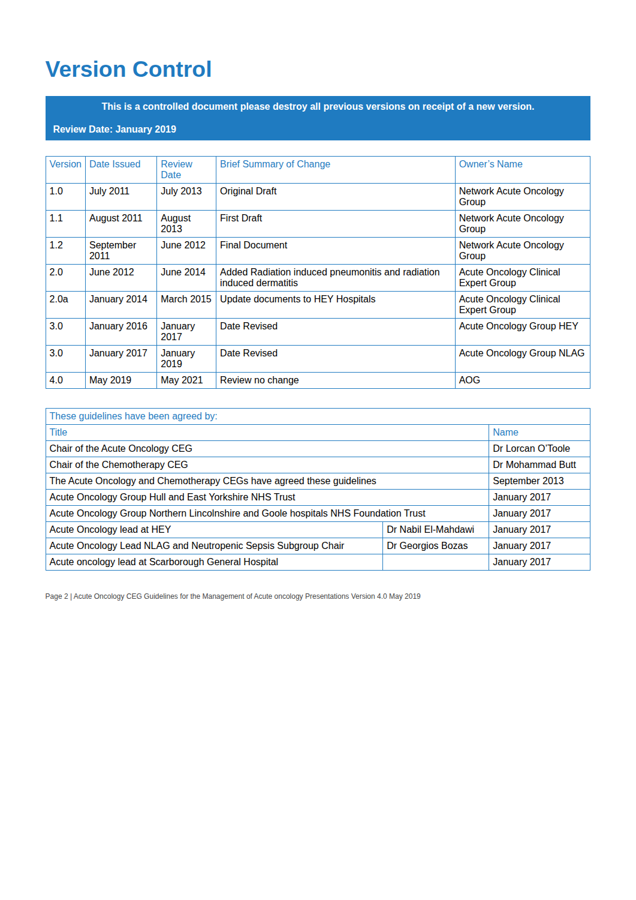Version Control
This is a controlled document please destroy all previous versions on receipt of a new version.
Review Date: January 2019
| Version | Date Issued | Review Date | Brief Summary of Change | Owner’s Name |
| --- | --- | --- | --- | --- |
| 1.0 | July 2011 | July 2013 | Original Draft | Network Acute Oncology Group |
| 1.1 | August 2011 | August 2013 | First Draft | Network Acute Oncology Group |
| 1.2 | September 2011 | June 2012 | Final Document | Network Acute Oncology Group |
| 2.0 | June 2012 | June 2014 | Added Radiation induced pneumonitis and radiation induced dermatitis | Acute Oncology Clinical Expert Group |
| 2.0a | January 2014 | March 2015 | Update documents to HEY Hospitals | Acute Oncology Clinical Expert Group |
| 3.0 | January 2016 | January 2017 | Date Revised | Acute Oncology Group HEY |
| 3.0 | January 2017 | January 2019 | Date Revised | Acute Oncology Group NLAG |
| 4.0 | May 2019 | May 2021 | Review no change | AOG |
| These guidelines have been agreed by: |
| Title | Name |
| Chair of the Acute Oncology CEG | Dr Lorcan O’Toole |
| Chair of the Chemotherapy CEG | Dr Mohammad Butt |
| The Acute Oncology and Chemotherapy CEGs have agreed these guidelines | September 2013 |
| Acute Oncology Group Hull and East Yorkshire NHS Trust | January 2017 |
| Acute Oncology Group Northern Lincolnshire and Goole hospitals NHS Foundation Trust | January 2017 |
| Acute Oncology lead at HEY | Dr Nabil El-Mahdawi | January 2017 |
| Acute Oncology Lead NLAG and Neutropenic Sepsis Subgroup Chair | Dr Georgios Bozas | January 2017 |
| Acute oncology lead at Scarborough General Hospital | | January 2017 |
Page 2 | Acute Oncology CEG Guidelines for the Management of Acute oncology Presentations Version 4.0 May 2019